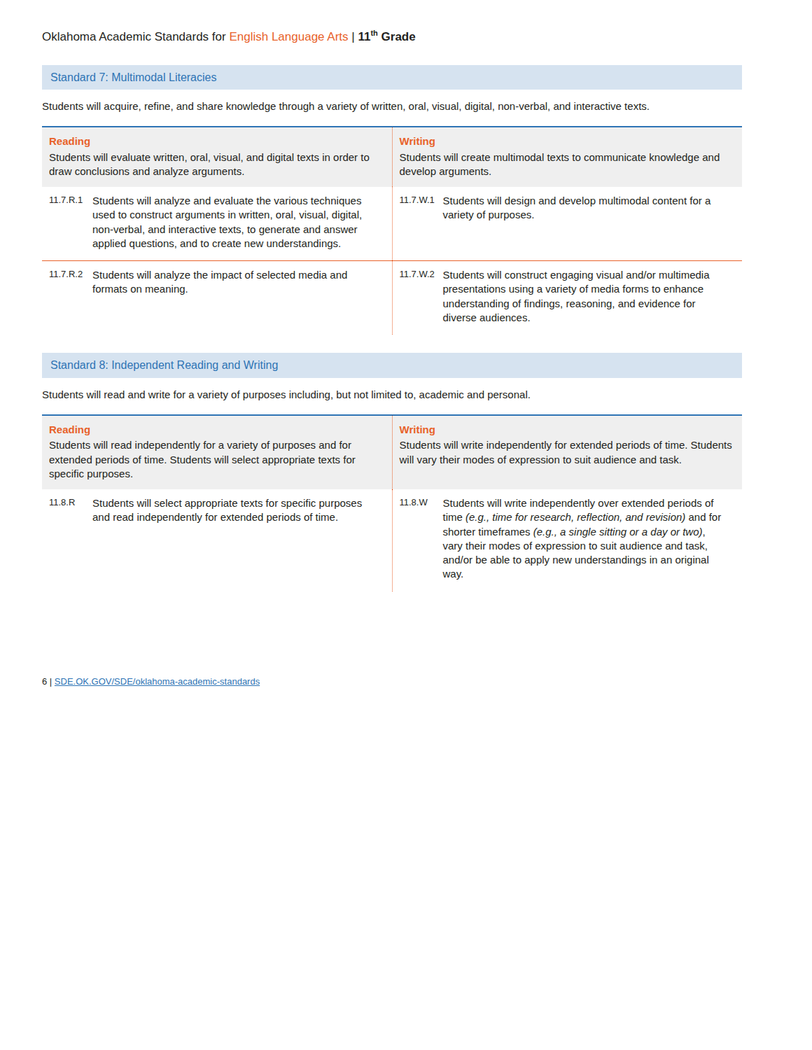Oklahoma Academic Standards for English Language Arts | 11th Grade
Standard 7: Multimodal Literacies
Students will acquire, refine, and share knowledge through a variety of written, oral, visual, digital, non-verbal, and interactive texts.
| Reading Students will evaluate written, oral, visual, and digital texts in order to draw conclusions and analyze arguments. | Writing Students will create multimodal texts to communicate knowledge and develop arguments. |
| 11.7.R.1 Students will analyze and evaluate the various techniques used to construct arguments in written, oral, visual, digital, non-verbal, and interactive texts, to generate and answer applied questions, and to create new understandings. | 11.7.W.1 Students will design and develop multimodal content for a variety of purposes. |
| 11.7.R.2 Students will analyze the impact of selected media and formats on meaning. | 11.7.W.2 Students will construct engaging visual and/or multimedia presentations using a variety of media forms to enhance understanding of findings, reasoning, and evidence for diverse audiences. |
Standard 8: Independent Reading and Writing
Students will read and write for a variety of purposes including, but not limited to, academic and personal.
| Reading Students will read independently for a variety of purposes and for extended periods of time. Students will select appropriate texts for specific purposes. | Writing Students will write independently for extended periods of time. Students will vary their modes of expression to suit audience and task. |
| 11.8.R Students will select appropriate texts for specific purposes and read independently for extended periods of time. | 11.8.W Students will write independently over extended periods of time (e.g., time for research, reflection, and revision) and for shorter timeframes (e.g., a single sitting or a day or two) , vary their modes of expression to suit audience and task, and/or be able to apply new understandings in an original way. |
6 | SDE.OK.GOV/SDE/oklahoma-academic-standards